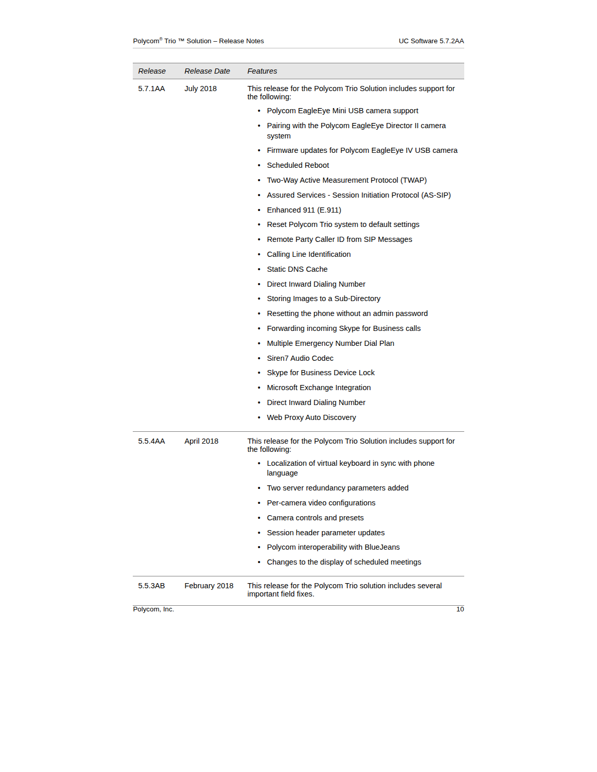Polycom® Trio ™ Solution – Release Notes
UC Software 5.7.2AA
| Release | Release Date | Features |
| --- | --- | --- |
| 5.7.1AA | July 2018 | This release for the Polycom Trio Solution includes support for the following: Polycom EagleEye Mini USB camera support Pairing with the Polycom EagleEye Director II camera system Firmware updates for Polycom EagleEye IV USB camera Scheduled Reboot Two-Way Active Measurement Protocol (TWAP) Assured Services - Session Initiation Protocol (AS-SIP) Enhanced 911 (E.911) Reset Polycom Trio system to default settings Remote Party Caller ID from SIP Messages Calling Line Identification Static DNS Cache Direct Inward Dialing Number Storing Images to a Sub-Directory Resetting the phone without an admin password Forwarding incoming Skype for Business calls Multiple Emergency Number Dial Plan Siren7 Audio Codec Skype for Business Device Lock Microsoft Exchange Integration Direct Inward Dialing Number Web Proxy Auto Discovery |
| 5.5.4AA | April 2018 | This release for the Polycom Trio Solution includes support for the following: Localization of virtual keyboard in sync with phone language Two server redundancy parameters added Per-camera video configurations Camera controls and presets Session header parameter updates Polycom interoperability with BlueJeans Changes to the display of scheduled meetings |
| 5.5.3AB | February 2018 | This release for the Polycom Trio solution includes several important field fixes. |
Polycom, Inc.
10